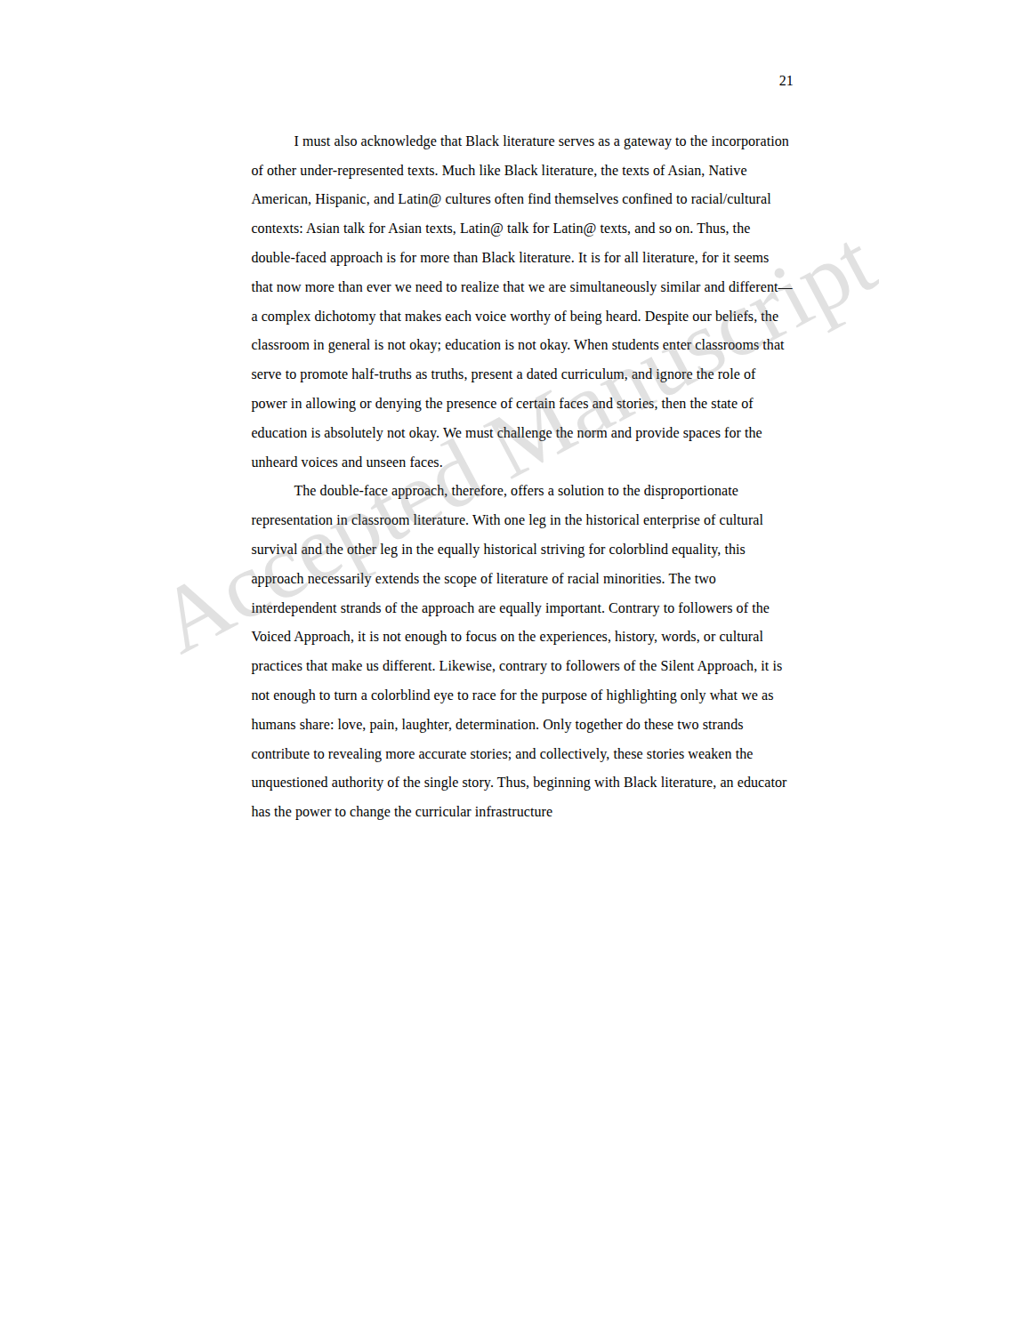Accepted Manuscript
21
I must also acknowledge that Black literature serves as a gateway to the incorporation of other under-represented texts. Much like Black literature, the texts of Asian, Native American, Hispanic, and Latin@ cultures often find themselves confined to racial/cultural contexts: Asian talk for Asian texts, Latin@ talk for Latin@ texts, and so on. Thus, the double-faced approach is for more than Black literature. It is for all literature, for it seems that now more than ever we need to realize that we are simultaneously similar and different—a complex dichotomy that makes each voice worthy of being heard. Despite our beliefs, the classroom in general is not okay; education is not okay. When students enter classrooms that serve to promote half-truths as truths, present a dated curriculum, and ignore the role of power in allowing or denying the presence of certain faces and stories, then the state of education is absolutely not okay. We must challenge the norm and provide spaces for the unheard voices and unseen faces.
The double-face approach, therefore, offers a solution to the disproportionate representation in classroom literature. With one leg in the historical enterprise of cultural survival and the other leg in the equally historical striving for colorblind equality, this approach necessarily extends the scope of literature of racial minorities. The two interdependent strands of the approach are equally important. Contrary to followers of the Voiced Approach, it is not enough to focus on the experiences, history, words, or cultural practices that make us different. Likewise, contrary to followers of the Silent Approach, it is not enough to turn a colorblind eye to race for the purpose of highlighting only what we as humans share: love, pain, laughter, determination. Only together do these two strands contribute to revealing more accurate stories; and collectively, these stories weaken the unquestioned authority of the single story. Thus, beginning with Black literature, an educator has the power to change the curricular infrastructure